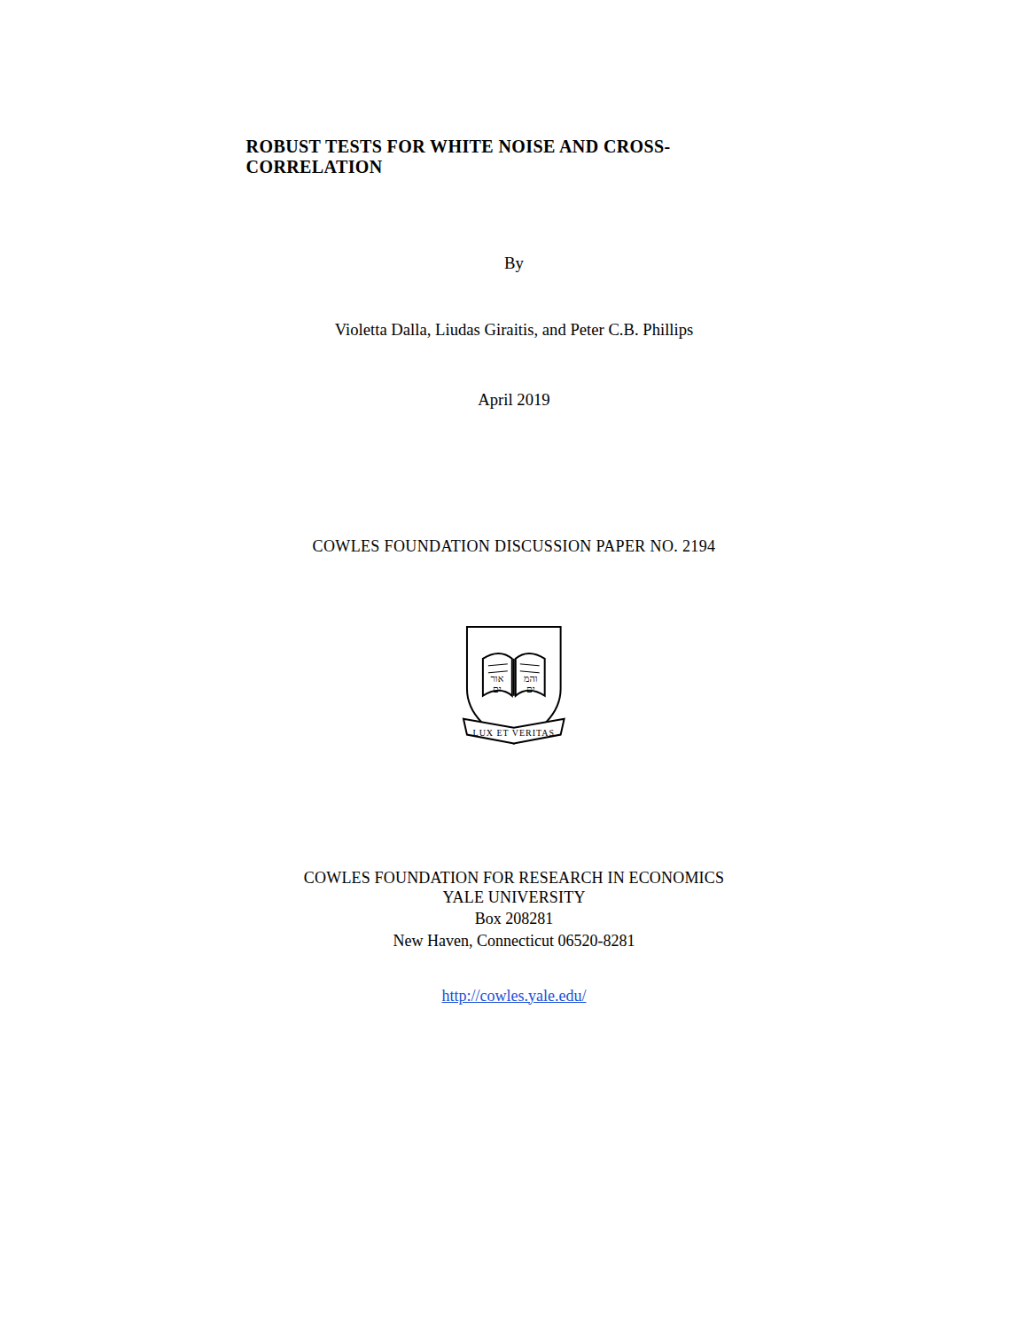ROBUST TESTS FOR WHITE NOISE AND CROSS-CORRELATION
By
Violetta Dalla, Liudas Giraitis, and Peter C.B. Phillips
April 2019
COWLES FOUNDATION DISCUSSION PAPER NO. 2194
אור והמ ים ים LUX ET VERITAS
COWLES FOUNDATION FOR RESEARCH IN ECONOMICS
YALE UNIVERSITY
Box 208281
New Haven, Connecticut 06520-8281
http://cowles.yale.edu/